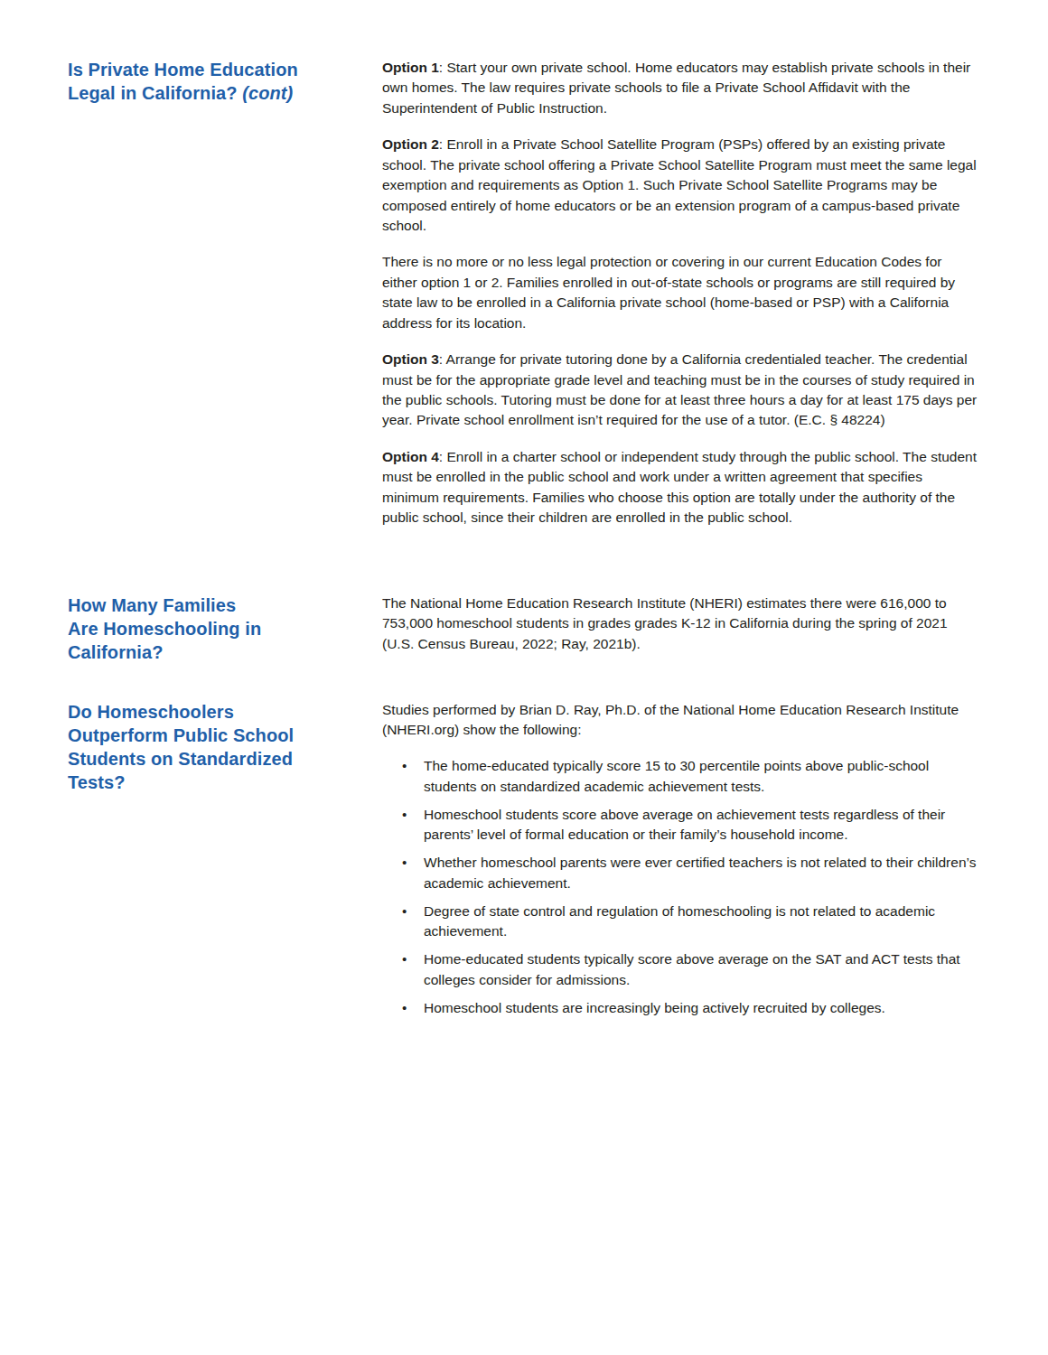Is Private Home Education
Legal in California? (cont)
Option 1: Start your own private school. Home educators may establish private schools in their own homes. The law requires private schools to file a Private School Affidavit with the Superintendent of Public Instruction.
Option 2: Enroll in a Private School Satellite Program (PSPs) offered by an existing private school. The private school offering a Private School Satellite Program must meet the same legal exemption and requirements as Option 1. Such Private School Satellite Programs may be composed entirely of home educators or be an extension program of a campus-based private school.
There is no more or no less legal protection or covering in our current Education Codes for either option 1 or 2. Families enrolled in out-of-state schools or programs are still required by state law to be enrolled in a California private school (home-based or PSP) with a California address for its location.
Option 3: Arrange for private tutoring done by a California credentialed teacher. The credential must be for the appropriate grade level and teaching must be in the courses of study required in the public schools. Tutoring must be done for at least three hours a day for at least 175 days per year. Private school enrollment isn’t required for the use of a tutor. (E.C. § 48224)
Option 4: Enroll in a charter school or independent study through the public school. The student must be enrolled in the public school and work under a written agreement that specifies minimum requirements. Families who choose this option are totally under the authority of the public school, since their children are enrolled in the public school.
How Many Families
Are Homeschooling in
California?
The National Home Education Research Institute (NHERI) estimates there were 616,000 to 753,000 homeschool students in grades grades K-12 in California during the spring of 2021 (U.S. Census Bureau, 2022; Ray, 2021b).
Do Homeschoolers
Outperform Public School
Students on Standardized
Tests?
Studies performed by Brian D. Ray, Ph.D. of the National Home Education Research Institute (NHERI.org) show the following:
The home-educated typically score 15 to 30 percentile points above public-school students on standardized academic achievement tests.
Homeschool students score above average on achievement tests regardless of their parents’ level of formal education or their family’s household income.
Whether homeschool parents were ever certified teachers is not related to their children’s academic achievement.
Degree of state control and regulation of homeschooling is not related to academic achievement.
Home-educated students typically score above average on the SAT and ACT tests that colleges consider for admissions.
Homeschool students are increasingly being actively recruited by colleges.